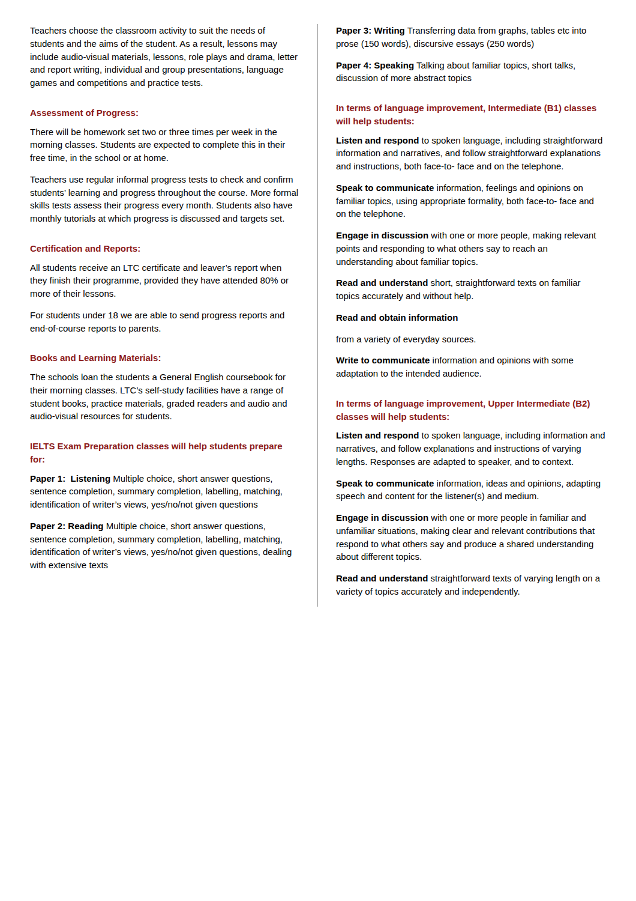Teachers choose the classroom activity to suit the needs of students and the aims of the student. As a result, lessons may include audio-visual materials, lessons, role plays and drama, letter and report writing, individual and group presentations, language games and competitions and practice tests.
Assessment of Progress:
There will be homework set two or three times per week in the morning classes. Students are expected to complete this in their free time, in the school or at home.
Teachers use regular informal progress tests to check and confirm students’ learning and progress throughout the course. More formal skills tests assess their progress every month. Students also have monthly tutorials at which progress is discussed and targets set.
Certification and Reports:
All students receive an LTC certificate and leaver’s report when they finish their programme, provided they have attended 80% or more of their lessons.
For students under 18 we are able to send progress reports and end-of-course reports to parents.
Books and Learning Materials:
The schools loan the students a General English coursebook for their morning classes. LTC’s self-study facilities have a range of student books, practice materials, graded readers and audio and audio-visual resources for students.
IELTS Exam Preparation classes will help students prepare for:
Paper 1: Listening Multiple choice, short answer questions, sentence completion, summary completion, labelling, matching, identification of writer’s views, yes/no/not given questions
Paper 2: Reading Multiple choice, short answer questions, sentence completion, summary completion, labelling, matching, identification of writer’s views, yes/no/not given questions, dealing with extensive texts
Paper 3: Writing Transferring data from graphs, tables etc into prose (150 words), discursive essays (250 words)
Paper 4: Speaking Talking about familiar topics, short talks, discussion of more abstract topics
In terms of language improvement, Intermediate (B1) classes will help students:
Listen and respond to spoken language, including straightforward information and narratives, and follow straightforward explanations and instructions, both face-to- face and on the telephone.
Speak to communicate information, feelings and opinions on familiar topics, using appropriate formality, both face-to- face and on the telephone.
Engage in discussion with one or more people, making relevant points and responding to what others say to reach an understanding about familiar topics.
Read and understand short, straightforward texts on familiar topics accurately and without help.
Read and obtain information
from a variety of everyday sources.
Write to communicate information and opinions with some adaptation to the intended audience.
In terms of language improvement, Upper Intermediate (B2) classes will help students:
Listen and respond to spoken language, including information and narratives, and follow explanations and instructions of varying lengths. Responses are adapted to speaker, and to context.
Speak to communicate information, ideas and opinions, adapting speech and content for the listener(s) and medium.
Engage in discussion with one or more people in familiar and unfamiliar situations, making clear and relevant contributions that respond to what others say and produce a shared understanding about different topics.
Read and understand straightforward texts of varying length on a variety of topics accurately and independently.